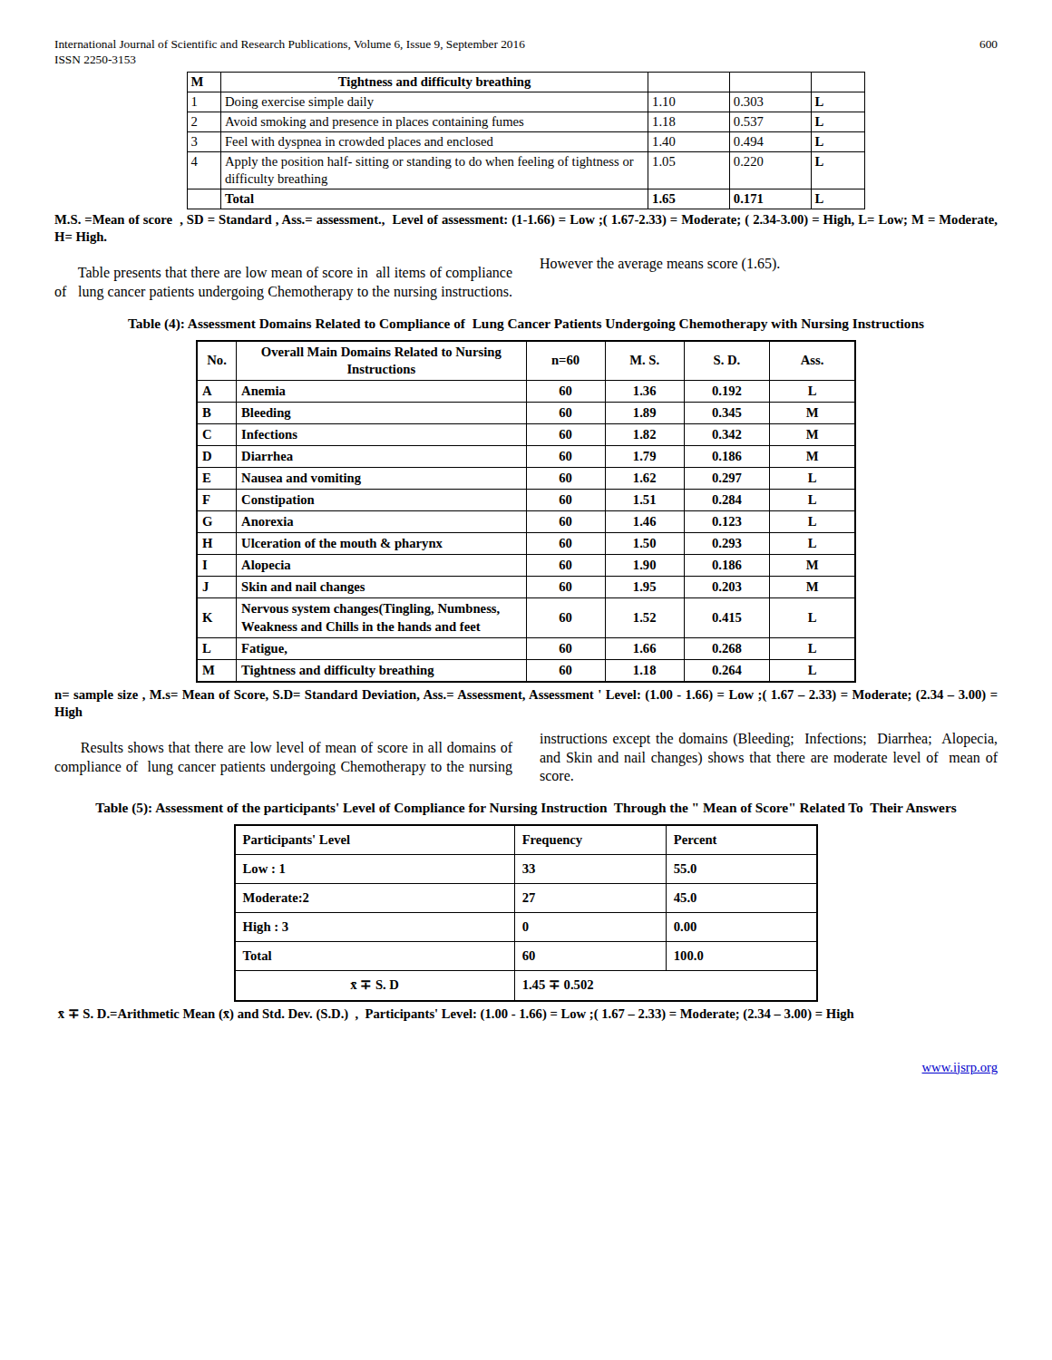International Journal of Scientific and Research Publications, Volume 6, Issue 9, September 2016
600
ISSN 2250-3153
| M | Tightness and difficulty breathing | | | |
| --- | --- | --- | --- | --- |
| 1 | Doing exercise simple daily | 1.10 | 0.303 | L |
| 2 | Avoid smoking and presence in places containing fumes | 1.18 | 0.537 | L |
| 3 | Feel with dyspnea in crowded places and enclosed | 1.40 | 0.494 | L |
| 4 | Apply the position half- sitting or standing to do when feeling of tightness or difficulty breathing | 1.05 | 0.220 | L |
| | Total | 1.65 | 0.171 | L |
M.S. =Mean of score , SD = Standard , Ass.= assessment., Level of assessment: (1-1.66) = Low ;( 1.67-2.33) = Moderate; ( 2.34-3.00) = High, L= Low; M = Moderate, H= High.
Table presents that there are low mean of score in all items of compliance of lung cancer patients undergoing Chemotherapy to the nursing instructions. However the average means score (1.65).
Table (4): Assessment Domains Related to Compliance of Lung Cancer Patients Undergoing Chemotherapy with Nursing Instructions
| No. | Overall Main Domains Related to Nursing Instructions | n=60 | M. S. | S. D. | Ass. |
| --- | --- | --- | --- | --- | --- |
| A | Anemia | 60 | 1.36 | 0.192 | L |
| B | Bleeding | 60 | 1.89 | 0.345 | M |
| C | Infections | 60 | 1.82 | 0.342 | M |
| D | Diarrhea | 60 | 1.79 | 0.186 | M |
| E | Nausea and vomiting | 60 | 1.62 | 0.297 | L |
| F | Constipation | 60 | 1.51 | 0.284 | L |
| G | Anorexia | 60 | 1.46 | 0.123 | L |
| H | Ulceration of the mouth & pharynx | 60 | 1.50 | 0.293 | L |
| I | Alopecia | 60 | 1.90 | 0.186 | M |
| J | Skin and nail changes | 60 | 1.95 | 0.203 | M |
| K | Nervous system changes(Tingling, Numbness, Weakness and Chills in the hands and feet | 60 | 1.52 | 0.415 | L |
| L | Fatigue, | 60 | 1.66 | 0.268 | L |
| M | Tightness and difficulty breathing | 60 | 1.18 | 0.264 | L |
n= sample size , M.s= Mean of Score, S.D= Standard Deviation, Ass.= Assessment, Assessment ' Level: (1.00 - 1.66) = Low ;( 1.67 – 2.33) = Moderate; (2.34 – 3.00) = High
Results shows that there are low level of mean of score in all domains of compliance of lung cancer patients undergoing Chemotherapy to the nursing instructions except the domains (Bleeding; Infections; Diarrhea; Alopecia, and Skin and nail changes) shows that there are moderate level of mean of score.
Table (5): Assessment of the participants' Level of Compliance for Nursing Instruction Through the " Mean of Score" Related To Their Answers
| Participants' Level | Frequency | Percent |
| --- | --- | --- |
| Low : 1 | 33 | 55.0 |
| Moderate:2 | 27 | 45.0 |
| High : 3 | 0 | 0.00 |
| Total | 60 | 100.0 |
| x̄ ∓ S. D | 1.45 ∓ 0.502 |
x̄ ∓ S. D.=Arithmetic Mean (x̄) and Std. Dev. (S.D.) , Participants' Level: (1.00 - 1.66) = Low ;( 1.67 – 2.33) = Moderate; (2.34 – 3.00) = High
www.ijsrp.org